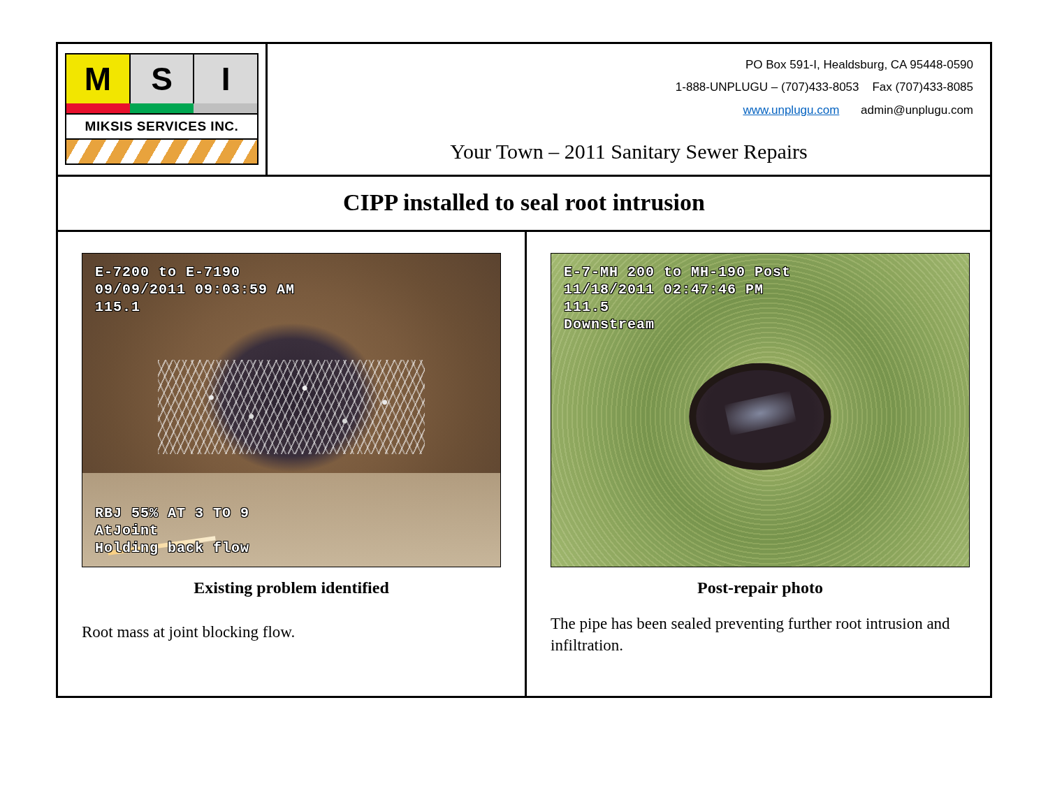M
S
I
MIKSIS SERVICES INC.
PO Box 591-I, Healdsburg, CA 95448-0590
1-888-UNPLUGU – (707)433-8053 Fax (707)433-8085
www.unplugu.com admin@unplugu.com
Your Town – 2011 Sanitary Sewer Repairs
CIPP installed to seal root intrusion
E-7200 to E-7190
09/09/2011 09:03:59 AM
115.1
RBJ 55% AT 3 TO 9
AtJoint
Holding back flow
Existing problem identified
Root mass at joint blocking flow.
E-7-MH 200 to MH-190 Post
11/18/2011 02:47:46 PM
111.5
Downstream
Post-repair photo
The pipe has been sealed preventing further root intrusion and infiltration.